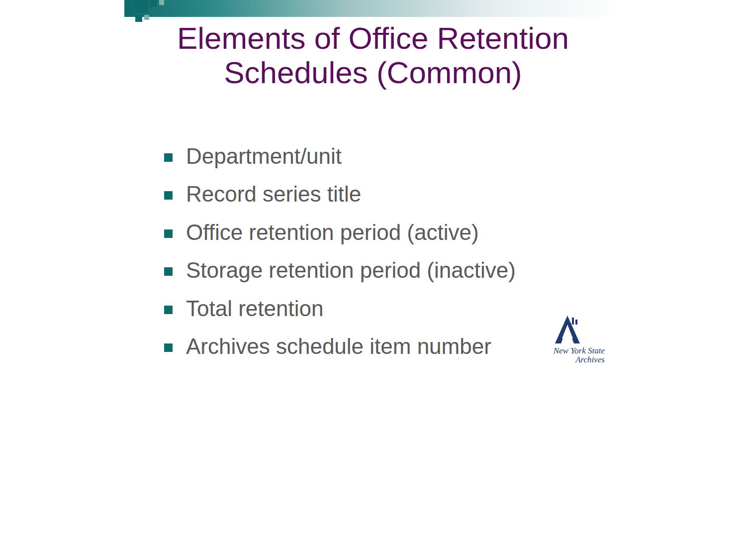Elements of Office Retention Schedules (Common)
Department/unit
Record series title
Office retention period (active)
Storage retention period (inactive)
Total retention
Archives schedule item number
New York State
Archives